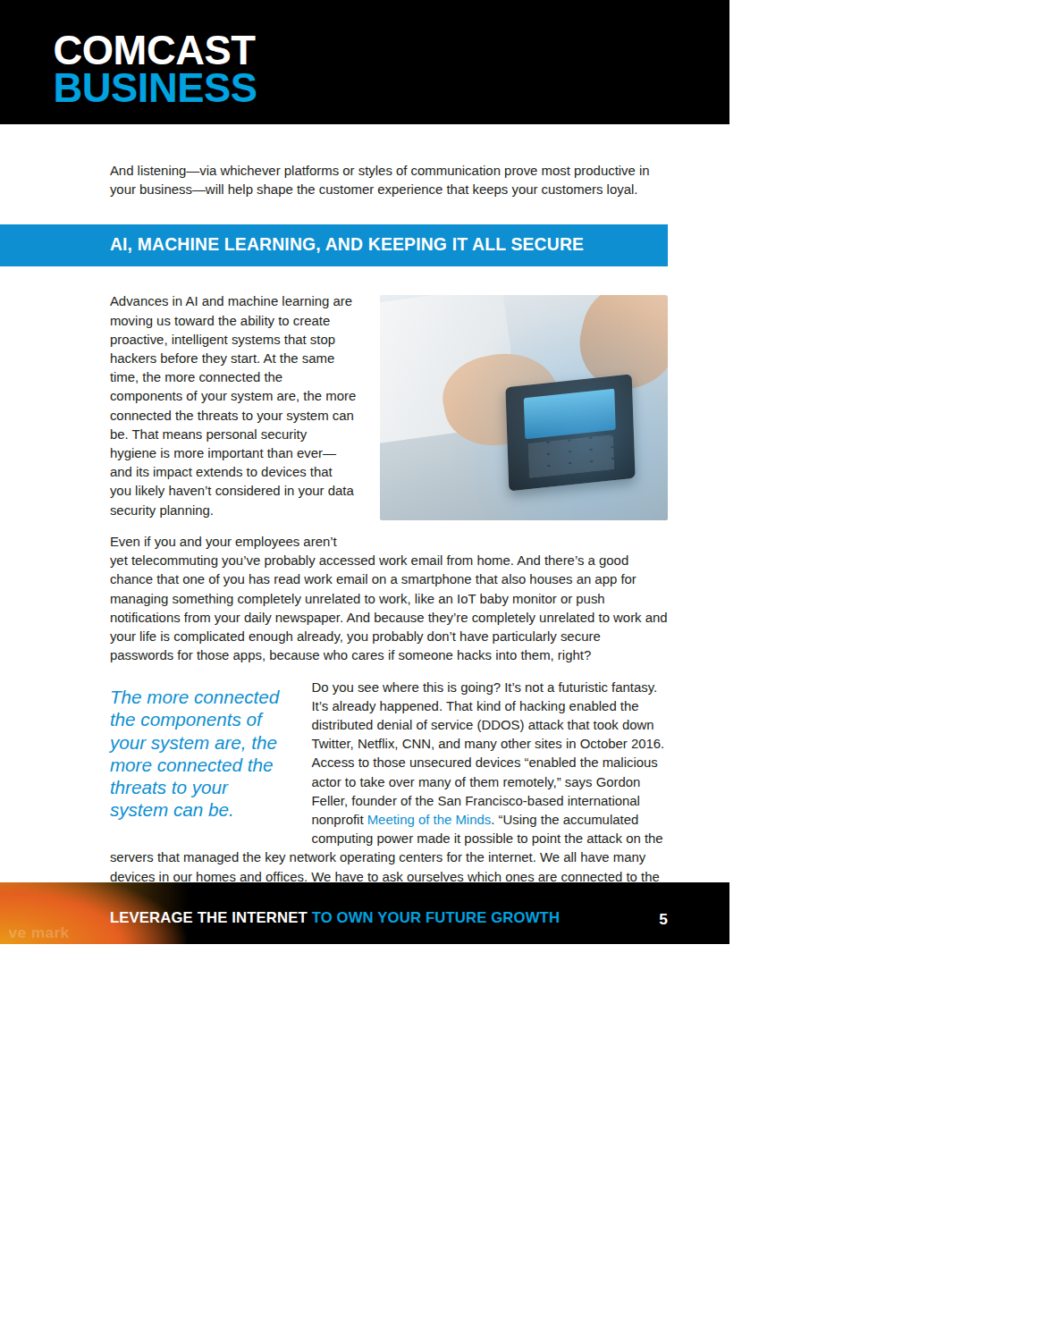COMCAST BUSINESS
And listening—via whichever platforms or styles of communication prove most productive in your business—will help shape the customer experience that keeps your customers loyal.
AI, MACHINE LEARNING, AND KEEPING IT ALL SECURE
Advances in AI and machine learning are moving us toward the ability to create proactive, intelligent systems that stop hackers before they start. At the same time, the more connected the components of your system are, the more connected the threats to your system can be. That means personal security hygiene is more important than ever—and its impact extends to devices that you likely haven’t considered in your data security planning.
Even if you and your employees aren’t yet telecommuting you’ve probably accessed work email from home. And there’s a good chance that one of you has read work email on a smartphone that also houses an app for managing something completely unrelated to work, like an IoT baby monitor or push notifications from your daily newspaper. And because they’re completely unrelated to work and your life is complicated enough already, you probably don’t have particularly secure passwords for those apps, because who cares if someone hacks into them, right?
The more connected the components of your system are, the more connected the threats to your system can be.
Do you see where this is going? It’s not a futuristic fantasy. It’s already happened. That kind of hacking enabled the distributed denial of service (DDOS) attack that took down Twitter, Netflix, CNN, and many other sites in October 2016. Access to those unsecured devices “enabled the malicious actor to take over many of them remotely,” says Gordon Feller, founder of the San Francisco-based international nonprofit Meeting of the Minds. “Using the accumulated computing power made it possible to point the attack on the servers that managed the key network operating centers for the internet. We all have many devices in our homes and offices. We have to ask ourselves which ones are connected to the internet and therefore potentially breachable.”
ve mark
LEVERAGE THE INTERNET TO OWN YOUR FUTURE GROWTH
5